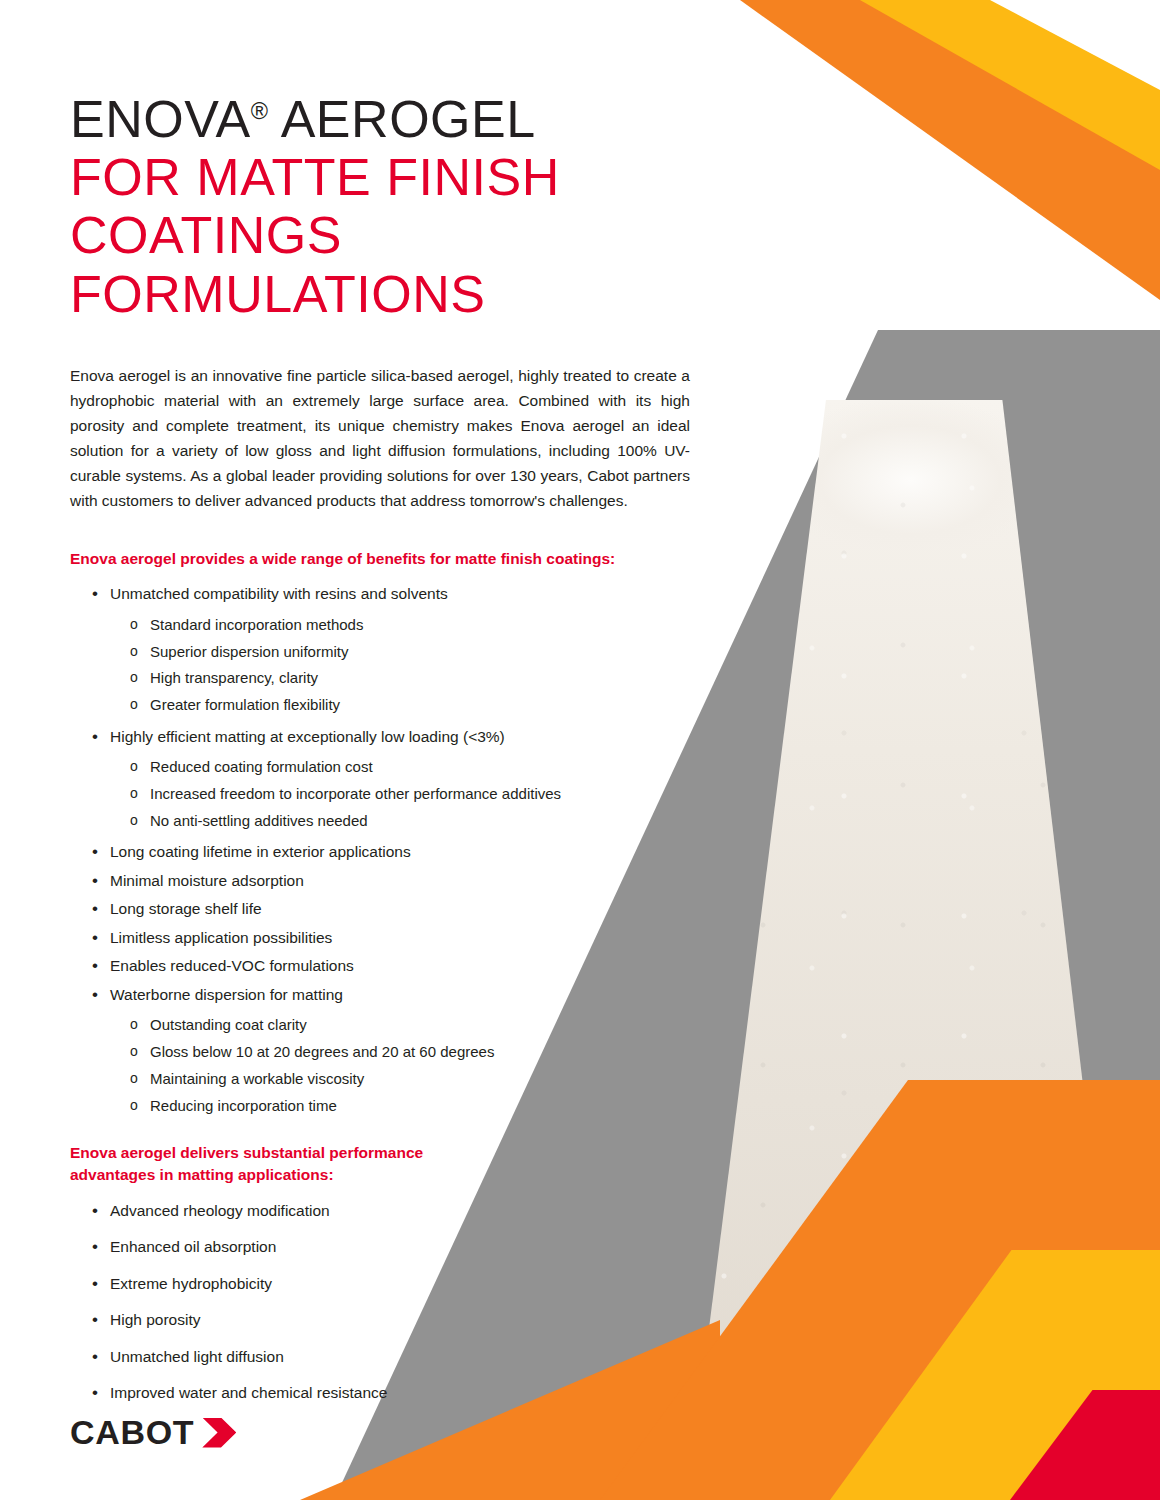ENOVA® AEROGEL FOR MATTE FINISH COATINGS FORMULATIONS
Enova aerogel is an innovative fine particle silica-based aerogel, highly treated to create a hydrophobic material with an extremely large surface area. Combined with its high porosity and complete treatment, its unique chemistry makes Enova aerogel an ideal solution for a variety of low gloss and light diffusion formulations, including 100% UV-curable systems. As a global leader providing solutions for over 130 years, Cabot partners with customers to deliver advanced products that address tomorrow's challenges.
Enova aerogel provides a wide range of benefits for matte finish coatings:
Unmatched compatibility with resins and solvents
Standard incorporation methods
Superior dispersion uniformity
High transparency, clarity
Greater formulation flexibility
Highly efficient matting at exceptionally low loading (<3%)
Reduced coating formulation cost
Increased freedom to incorporate other performance additives
No anti-settling additives needed
Long coating lifetime in exterior applications
Minimal moisture adsorption
Long storage shelf life
Limitless application possibilities
Enables reduced-VOC formulations
Waterborne dispersion for matting
Outstanding coat clarity
Gloss below 10 at 20 degrees and 20 at 60 degrees
Maintaining a workable viscosity
Reducing incorporation time
Enova aerogel delivers substantial performance advantages in matting applications:
Advanced rheology modification
Enhanced oil absorption
Extreme hydrophobicity
High porosity
Unmatched light diffusion
Improved water and chemical resistance
CABOT